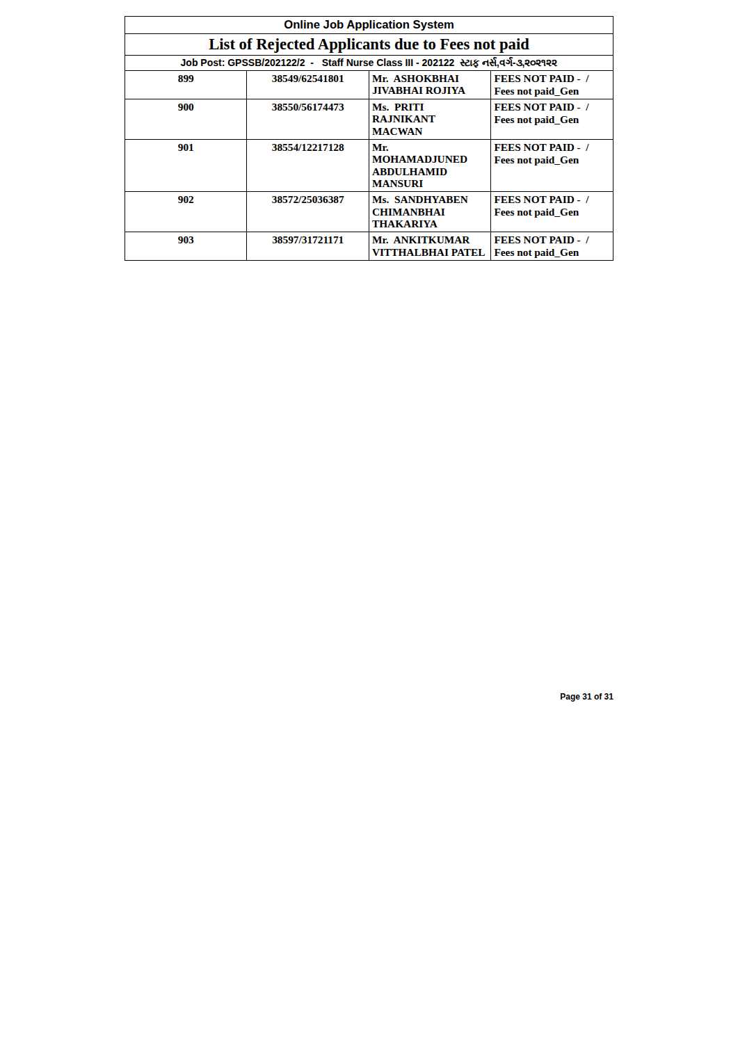| Online Job Application System |
| List of Rejected Applicants due to Fees not paid |
| Job Post: GPSSB/202122/2 - Staff Nurse Class III - 202122 સ્ટાફ નર્સ,વર્ગ-૩,૨૦૨૧૨૨ |
| 899 | 38549/62541801 | Mr. ASHOKBHAI JIVABHAI ROJIYA | FEES NOT PAID - / Fees not paid_Gen |
| 900 | 38550/56174473 | Ms. PRITI RAJNIKANT MACWAN | FEES NOT PAID - / Fees not paid_Gen |
| 901 | 38554/12217128 | Mr. MOHAMADJUNED ABDULHAMID MANSURI | FEES NOT PAID - / Fees not paid_Gen |
| 902 | 38572/25036387 | Ms. SANDHYABEN CHIMANBHAI THAKARIYA | FEES NOT PAID - / Fees not paid_Gen |
| 903 | 38597/31721171 | Mr. ANKITKUMAR VITTHALBHAI PATEL | FEES NOT PAID - / Fees not paid_Gen |
Page 31 of 31